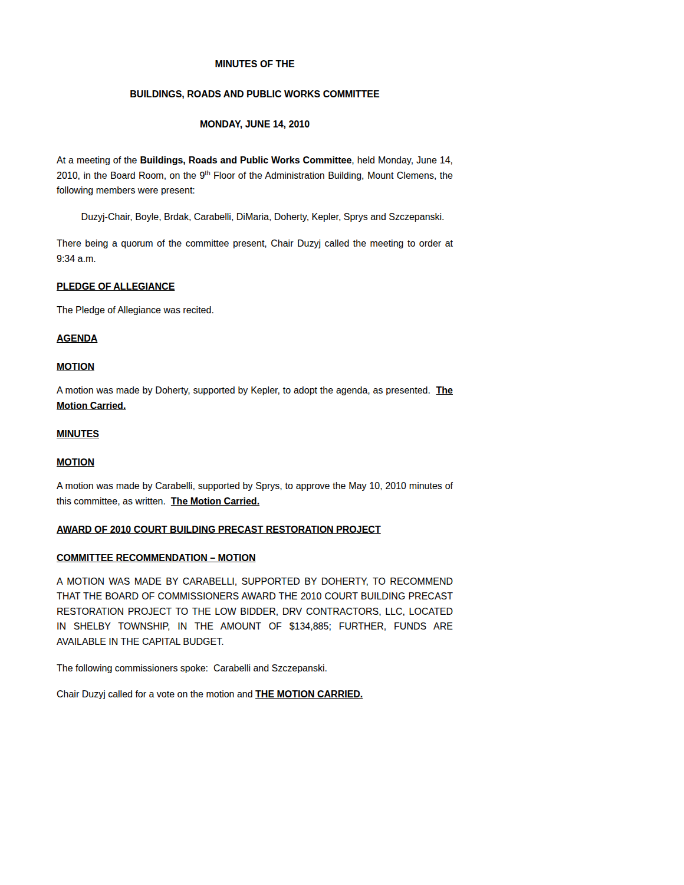Minutes of the
Buildings, Roads and Public Works Committee
Monday, June 14, 2010
At a meeting of the Buildings, Roads and Public Works Committee, held Monday, June 14, 2010, in the Board Room, on the 9th Floor of the Administration Building, Mount Clemens, the following members were present:
Duzyj-Chair, Boyle, Brdak, Carabelli, DiMaria, Doherty, Kepler, Sprys and Szczepanski.
There being a quorum of the committee present, Chair Duzyj called the meeting to order at 9:34 a.m.
Pledge of Allegiance
The Pledge of Allegiance was recited.
Agenda
Motion
A motion was made by Doherty, supported by Kepler, to adopt the agenda, as presented. The Motion Carried.
Minutes
Motion
A motion was made by Carabelli, supported by Sprys, to approve the May 10, 2010 minutes of this committee, as written. The Motion Carried.
Award of 2010 Court Building Precast Restoration Project
Committee Recommendation – Motion
A motion was made by Carabelli, supported by Doherty, to recommend that the Board of Commissioners award the 2010 Court Building Precast Restoration Project to the low bidder, DRV Contractors, LLC, located in Shelby Township, in the amount of $134,885; further, funds are available in the Capital Budget.
The following commissioners spoke: Carabelli and Szczepanski.
Chair Duzyj called for a vote on the motion and THE MOTION CARRIED.